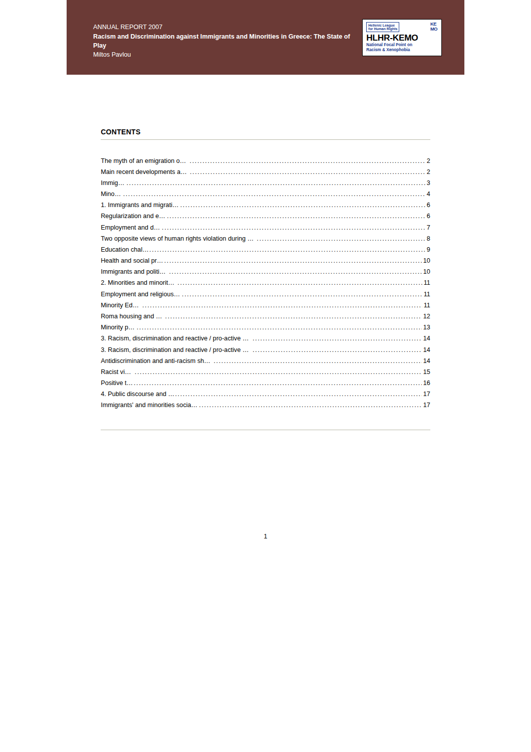ANNUAL REPORT 2007
Racism and Discrimination against Immigrants and Minorities in Greece: The State of Play
Miltos Pavlou
Hellenic League
for Human Rights KE
MO
HLHR-KEMO
National Focal Point on
Racism & Xenophobia
CONTENTS
The myth of an emigration only country .................................................................................................................. 2
Main recent developments and trends .............................................................................................................. 2
Immigrants ................................................................................................................................................. 3
Minorities ................................................................................................................................................... 4
1. Immigrants and migration policy ..................................................................................................................... 6
Regularization and expulsion ............................................................................................................................. 6
Employment and detention ................................................................................................................................ 7
Two opposite views of human rights violation during detention ......................................................................... 8
Education challenges ....................................................................................................................................... 9
Health and social protection ............................................................................................................................. 10
Immigrants and political rights .......................................................................................................................... 10
2. Minorities and minority policies ..................................................................................................................... 11
Employment and religious diversity .................................................................................................................. 11
Minority Education ........................................................................................................................................... 11
Roma housing and evictions ............................................................................................................................. 12
Minority policies .............................................................................................................................................. 13
3. Racism, discrimination and reactive / pro-active policies ....................................................................... 14
3. Racism, discrimination and reactive / pro-active policies ....................................................................... 14
Antidiscrimination and anti-racism shortcomings ................................................................................................. 14
Racist violence ............................................................................................................................................... 15
Positive trends ................................................................................................................................................ 16
4. Public discourse and attitudes ....................................................................................................................... 17
Immigrants' and minorities social inclusion ......................................................................................................... 17
1